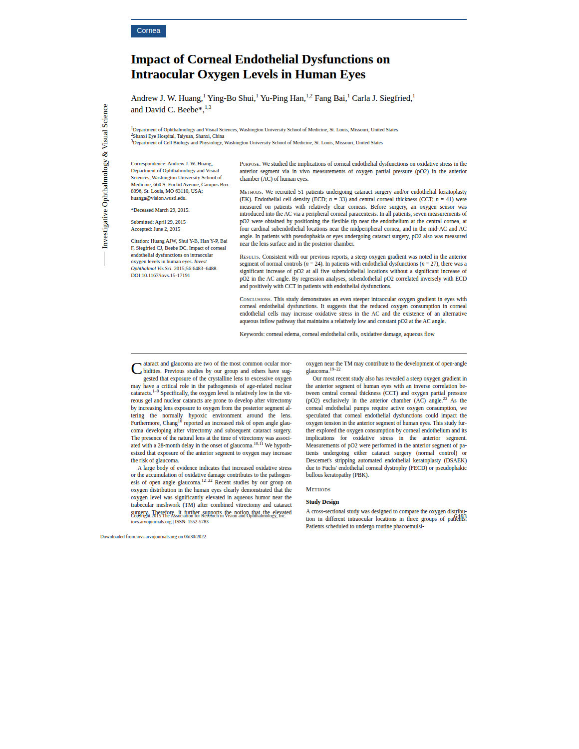Investigative Ophthalmology & Visual Science
Cornea
Impact of Corneal Endothelial Dysfunctions on
Intraocular Oxygen Levels in Human Eyes
Andrew J. W. Huang,1 Ying-Bo Shui,1 Yu-Ping Han,1,2 Fang Bai,1 Carla J. Siegfried,1
and David C. Beebe*,1,3
1Department of Ophthalmology and Visual Sciences, Washington University School of Medicine, St. Louis, Missouri, United States
2Shanxi Eye Hospital, Taiyuan, Shanxi, China
3Department of Cell Biology and Physiology, Washington University School of Medicine, St. Louis, Missouri, United States
Correspondence: Andrew J. W. Huang, Department of Ophthalmology and Visual Sciences, Washington University School of Medicine, 660 S. Euclid Avenue, Campus Box 8096, St. Louis, MO 63110, USA; huanga@vision.wustl.edu.
*Deceased March 29, 2015.
Submitted: April 29, 2015
Accepted: June 2, 2015
Citation: Huang AJW, Shui Y-B, Han Y-P, Bai F, Siegfried CJ, Beebe DC. Impact of corneal endothelial dysfunctions on intraocular oxygen levels in human eyes. Invest Ophthalmol Vis Sci. 2015;56:6483–6488. DOI:10.1167/iovs.15-17191
Purpose. We studied the implications of corneal endothelial dysfunctions on oxidative stress in the anterior segment via in vivo measurements of oxygen partial pressure (pO2) in the anterior chamber (AC) of human eyes.
Methods. We recruited 51 patients undergoing cataract surgery and/or endothelial keratoplasty (EK). Endothelial cell density (ECD; n = 33) and central corneal thickness (CCT; n = 41) were measured on patients with relatively clear corneas. Before surgery, an oxygen sensor was introduced into the AC via a peripheral corneal paracentesis. In all patients, seven measurements of pO2 were obtained by positioning the flexible tip near the endothelium at the central cornea, at four cardinal subendothelial locations near the midperipheral cornea, and in the mid-AC and AC angle. In patients with pseudophakia or eyes undergoing cataract surgery, pO2 also was measured near the lens surface and in the posterior chamber.
Results. Consistent with our previous reports, a steep oxygen gradient was noted in the anterior segment of normal controls (n = 24). In patients with endothelial dysfunctions (n = 27), there was a significant increase of pO2 at all five subendothelial locations without a significant increase of pO2 in the AC angle. By regression analyses, subendothelial pO2 correlated inversely with ECD and positively with CCT in patients with endothelial dysfunctions.
Conclusions. This study demonstrates an even steeper intraocular oxygen gradient in eyes with corneal endothelial dysfunctions. It suggests that the reduced oxygen consumption in corneal endothelial cells may increase oxidative stress in the AC and the existence of an alternative aqueous inflow pathway that maintains a relatively low and constant pO2 at the AC angle.
Keywords: corneal edema, corneal endothelial cells, oxidative damage, aqueous flow
Cataract and glaucoma are two of the most common ocular morbidities. Previous studies by our group and others have suggested that exposure of the crystalline lens to excessive oxygen may have a critical role in the pathogenesis of age-related nuclear cataracts.1–9 Specifically, the oxygen level is relatively low in the vitreous gel and nuclear cataracts are prone to develop after vitrectomy by increasing lens exposure to oxygen from the posterior segment altering the normally hypoxic environment around the lens. Furthermore, Chang10 reported an increased risk of open angle glaucoma developing after vitrectomy and subsequent cataract surgery. The presence of the natural lens at the time of vitrectomy was associated with a 28-month delay in the onset of glaucoma.10,11 We hypothesized that exposure of the anterior segment to oxygen may increase the risk of glaucoma.
A large body of evidence indicates that increased oxidative stress or the accumulation of oxidative damage contributes to the pathogenesis of open angle glaucoma.12–22 Recent studies by our group on oxygen distribution in the human eyes clearly demonstrated that the oxygen level was significantly elevated in aqueous humor near the trabecular meshwork (TM) after combined vitrectomy and cataract surgery. Therefore, it further supports the notion that the elevated oxygen near the TM may contribute to the development of open-angle glaucoma.19–22
Our most recent study also has revealed a steep oxygen gradient in the anterior segment of human eyes with an inverse correlation between central corneal thickness (CCT) and oxygen partial pressure (pO2) exclusively in the anterior chamber (AC) angle.22 As the corneal endothelial pumps require active oxygen consumption, we speculated that corneal endothelial dysfunctions could impact the oxygen tension in the anterior segment of human eyes. This study further explored the oxygen consumption by corneal endothelium and its implications for oxidative stress in the anterior segment. Measurements of pO2 were performed in the anterior segment of patients undergoing either cataract surgery (normal control) or Descemet's stripping automated endothelial keratoplasty (DSAEK) due to Fuchs' endothelial corneal dystrophy (FECD) or pseudophakic bullous keratopathy (PBK).
Methods
Study Design
A cross-sectional study was designed to compare the oxygen distribution in different intraocular locations in three groups of patients. Patients scheduled to undergo routine phacoemulsi-
Copyright 2015 The Association for Research in Vision and Ophthalmology, Inc.
iovs.arvojournals.org | ISSN: 1552-5783
6483
Downloaded from iovs.arvojournals.org on 06/30/2022